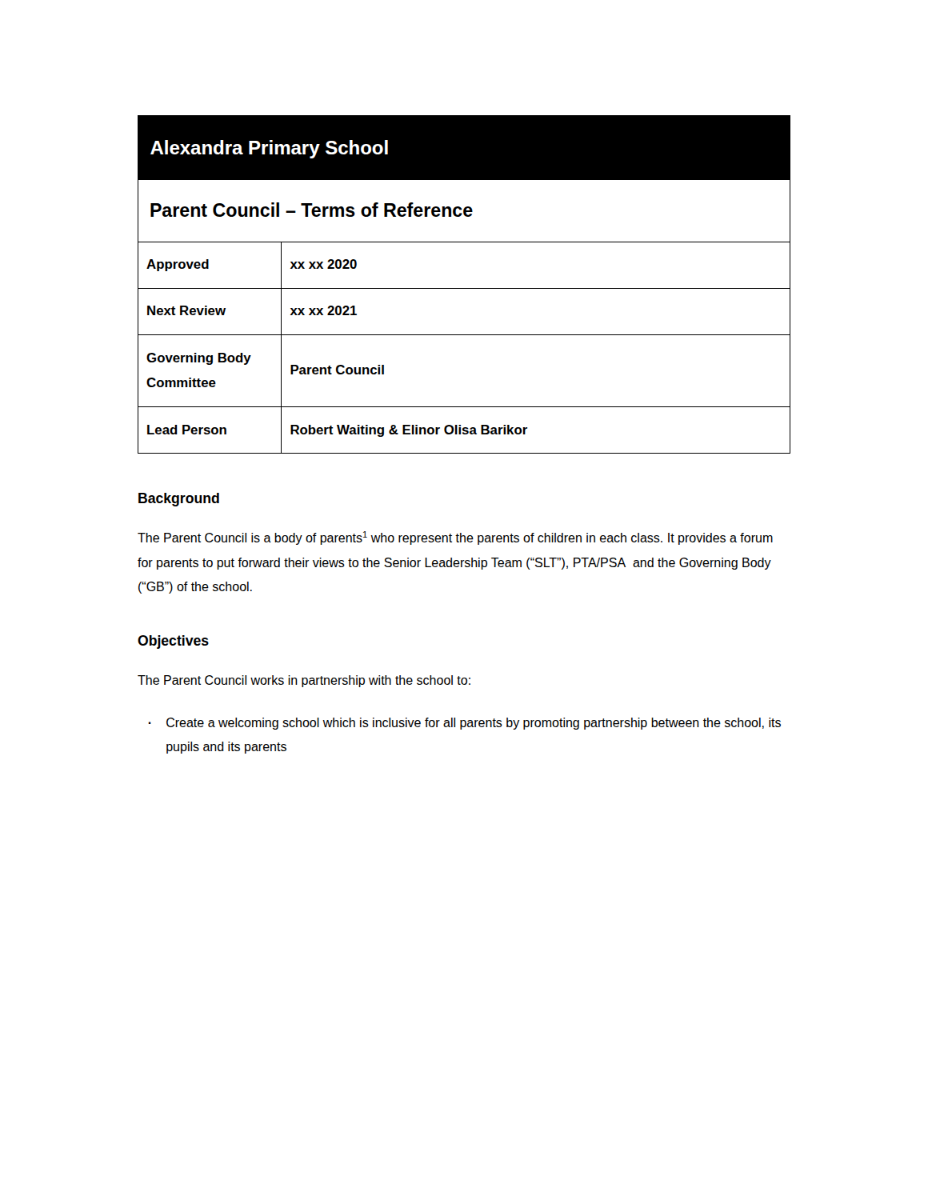| Alexandra Primary School |
| --- |
| Parent Council – Terms of Reference |
| Approved | xx xx 2020 |
| Next Review | xx xx 2021 |
| Governing Body Committee | Parent Council |
| Lead Person | Robert Waiting & Elinor Olisa Barikor |
Background
The Parent Council is a body of parents1 who represent the parents of children in each class. It provides a forum for parents to put forward their views to the Senior Leadership Team (“SLT”), PTA/PSA and the Governing Body (“GB”) of the school.
Objectives
The Parent Council works in partnership with the school to:
Create a welcoming school which is inclusive for all parents by promoting partnership between the school, its pupils and its parents